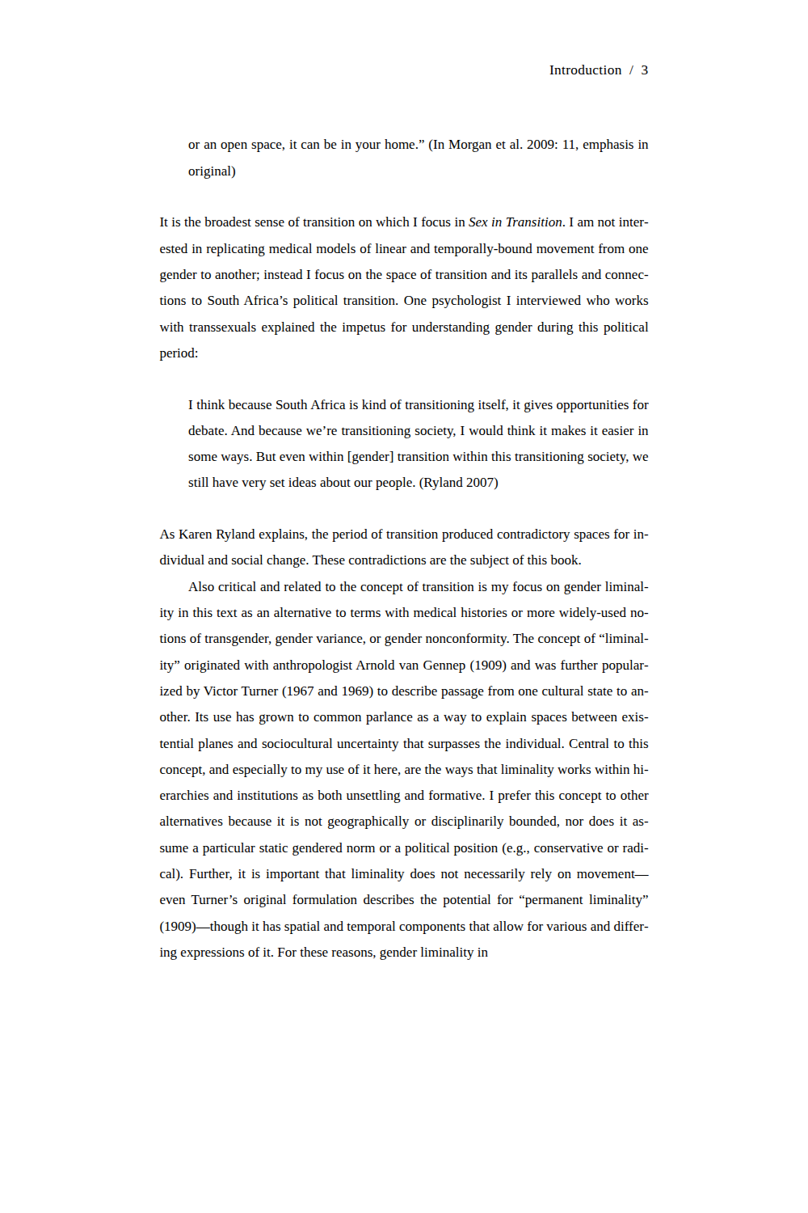Introduction / 3
or an open space, it can be in your home.” (In Morgan et al. 2009: 11, emphasis in original)
It is the broadest sense of transition on which I focus in Sex in Transition. I am not interested in replicating medical models of linear and temporally-bound movement from one gender to another; instead I focus on the space of transition and its parallels and connections to South Africa’s political transition. One psychologist I interviewed who works with transsexuals explained the impetus for understanding gender during this political period:
I think because South Africa is kind of transitioning itself, it gives opportunities for debate. And because we’re transitioning society, I would think it makes it easier in some ways. But even within [gender] transition within this transitioning society, we still have very set ideas about our people. (Ryland 2007)
As Karen Ryland explains, the period of transition produced contradictory spaces for individual and social change. These contradictions are the subject of this book.
Also critical and related to the concept of transition is my focus on gender liminality in this text as an alternative to terms with medical histories or more widely-used notions of transgender, gender variance, or gender nonconformity. The concept of “liminality” originated with anthropologist Arnold van Gennep (1909) and was further popularized by Victor Turner (1967 and 1969) to describe passage from one cultural state to another. Its use has grown to common parlance as a way to explain spaces between existential planes and sociocultural uncertainty that surpasses the individual. Central to this concept, and especially to my use of it here, are the ways that liminality works within hierarchies and institutions as both unsettling and formative. I prefer this concept to other alternatives because it is not geographically or disciplinarily bounded, nor does it assume a particular static gendered norm or a political position (e.g., conservative or radical). Further, it is important that liminality does not necessarily rely on movement—even Turner’s original formulation describes the potential for “permanent liminality” (1909)—though it has spatial and temporal components that allow for various and differing expressions of it. For these reasons, gender liminality in